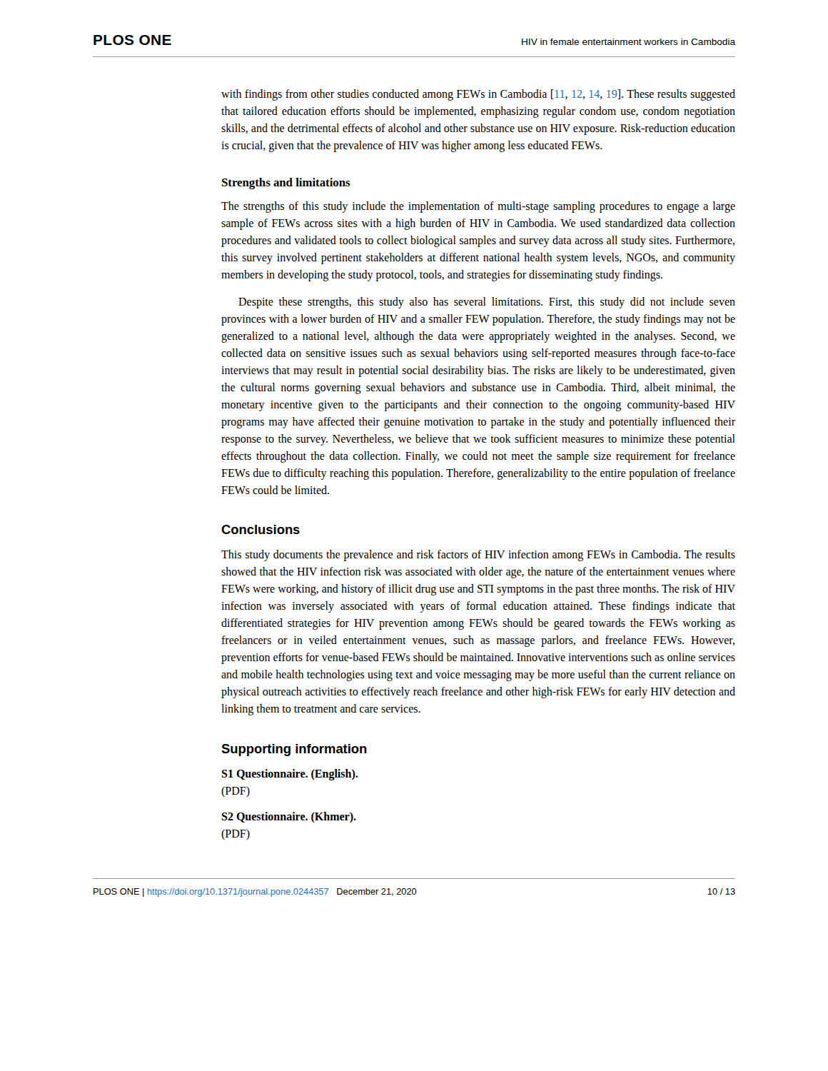PLOS ONE
HIV in female entertainment workers in Cambodia
with findings from other studies conducted among FEWs in Cambodia [11, 12, 14, 19]. These results suggested that tailored education efforts should be implemented, emphasizing regular condom use, condom negotiation skills, and the detrimental effects of alcohol and other substance use on HIV exposure. Risk-reduction education is crucial, given that the prevalence of HIV was higher among less educated FEWs.
Strengths and limitations
The strengths of this study include the implementation of multi-stage sampling procedures to engage a large sample of FEWs across sites with a high burden of HIV in Cambodia. We used standardized data collection procedures and validated tools to collect biological samples and survey data across all study sites. Furthermore, this survey involved pertinent stakeholders at different national health system levels, NGOs, and community members in developing the study protocol, tools, and strategies for disseminating study findings.
Despite these strengths, this study also has several limitations. First, this study did not include seven provinces with a lower burden of HIV and a smaller FEW population. Therefore, the study findings may not be generalized to a national level, although the data were appropriately weighted in the analyses. Second, we collected data on sensitive issues such as sexual behaviors using self-reported measures through face-to-face interviews that may result in potential social desirability bias. The risks are likely to be underestimated, given the cultural norms governing sexual behaviors and substance use in Cambodia. Third, albeit minimal, the monetary incentive given to the participants and their connection to the ongoing community-based HIV programs may have affected their genuine motivation to partake in the study and potentially influenced their response to the survey. Nevertheless, we believe that we took sufficient measures to minimize these potential effects throughout the data collection. Finally, we could not meet the sample size requirement for freelance FEWs due to difficulty reaching this population. Therefore, generalizability to the entire population of freelance FEWs could be limited.
Conclusions
This study documents the prevalence and risk factors of HIV infection among FEWs in Cambodia. The results showed that the HIV infection risk was associated with older age, the nature of the entertainment venues where FEWs were working, and history of illicit drug use and STI symptoms in the past three months. The risk of HIV infection was inversely associated with years of formal education attained. These findings indicate that differentiated strategies for HIV prevention among FEWs should be geared towards the FEWs working as freelancers or in veiled entertainment venues, such as massage parlors, and freelance FEWs. However, prevention efforts for venue-based FEWs should be maintained. Innovative interventions such as online services and mobile health technologies using text and voice messaging may be more useful than the current reliance on physical outreach activities to effectively reach freelance and other high-risk FEWs for early HIV detection and linking them to treatment and care services.
Supporting information
S1 Questionnaire. (English).
(PDF)
S2 Questionnaire. (Khmer).
(PDF)
PLOS ONE | https://doi.org/10.1371/journal.pone.0244357 December 21, 2020
10 / 13